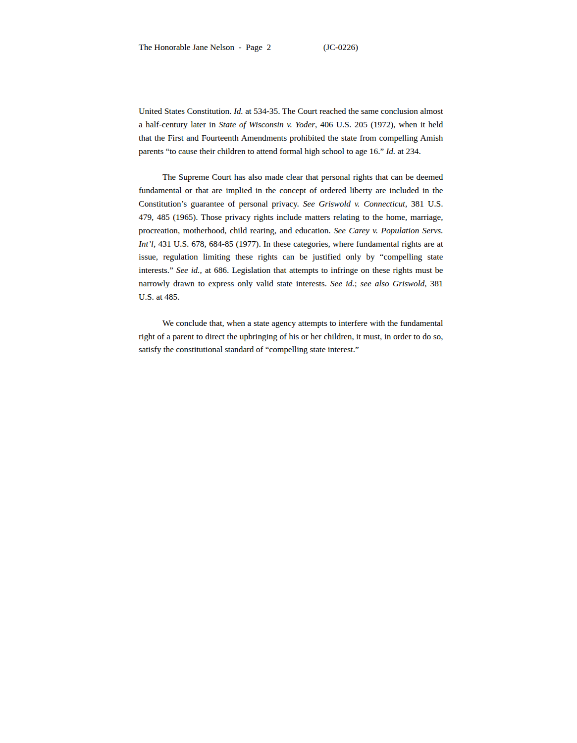The Honorable Jane Nelson - Page 2(JC-0226)
United States Constitution. Id. at 534-35. The Court reached the same conclusion almost a half-century later in State of Wisconsin v. Yoder, 406 U.S. 205 (1972), when it held that the First and Fourteenth Amendments prohibited the state from compelling Amish parents “to cause their children to attend formal high school to age 16.” Id. at 234.
The Supreme Court has also made clear that personal rights that can be deemed fundamental or that are implied in the concept of ordered liberty are included in the Constitution’s guarantee of personal privacy. See Griswold v. Connecticut, 381 U.S. 479, 485 (1965). Those privacy rights include matters relating to the home, marriage, procreation, motherhood, child rearing, and education. See Carey v. Population Servs. Int’l, 431 U.S. 678, 684-85 (1977). In these categories, where fundamental rights are at issue, regulation limiting these rights can be justified only by “compelling state interests.” See id., at 686. Legislation that attempts to infringe on these rights must be narrowly drawn to express only valid state interests. See id.; see also Griswold, 381 U.S. at 485.
We conclude that, when a state agency attempts to interfere with the fundamental right of a parent to direct the upbringing of his or her children, it must, in order to do so, satisfy the constitutional standard of “compelling state interest.”